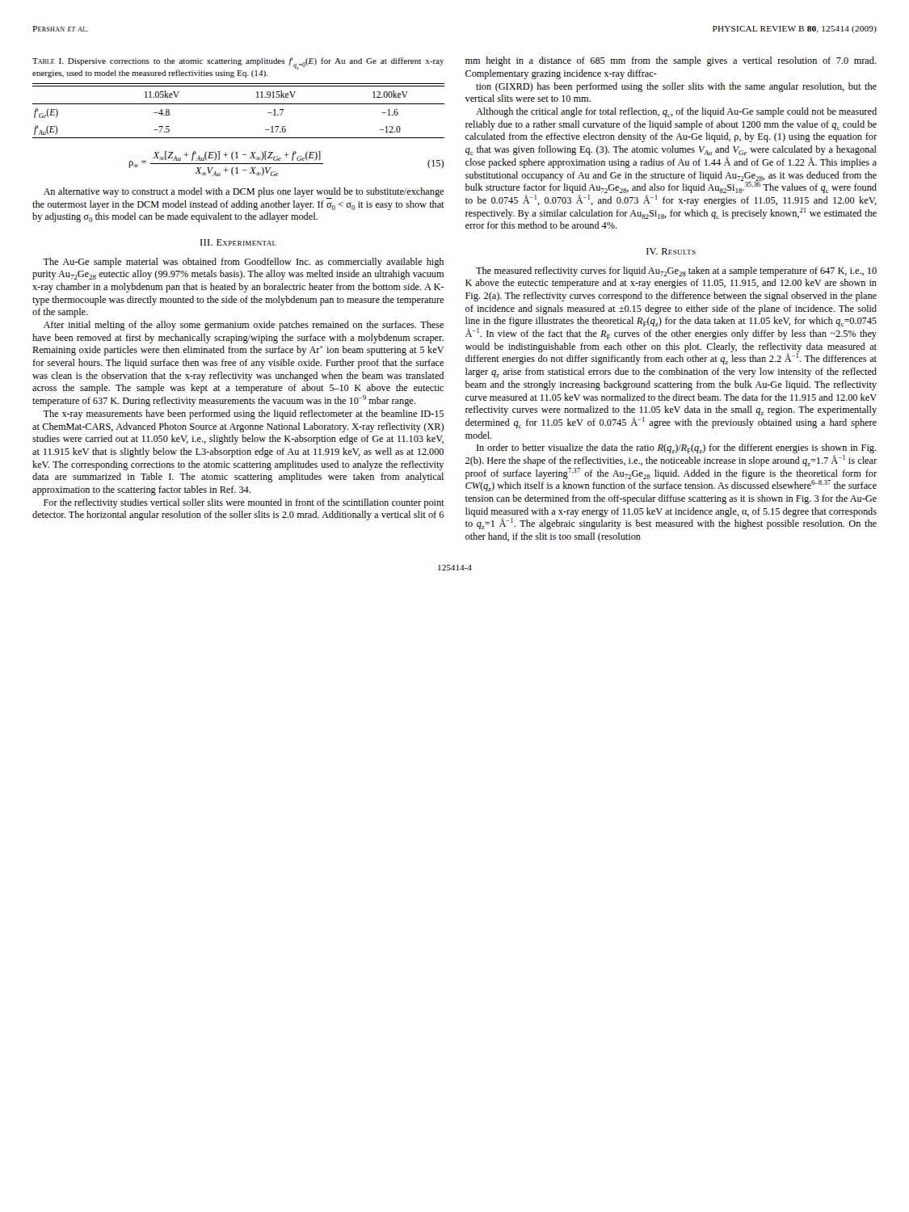Pershan et al.
PHYSICAL REVIEW B 80, 125414 (2009)
Table I. Dispersive corrections to the atomic scattering amplitudes f′qz=0(E) for Au and Ge at different x-ray energies, used to model the measured reflectivities using Eq. (14).
| | 11.05keV | 11.915keV | 12.00keV |
| --- | --- | --- | --- |
| f ′ Ge ( E ) | −4.8 | −1.7 | −1.6 |
| f ′ Au ( E ) | −7.5 | −17.6 | −12.0 |
ρ∞ = X∞[ZAu + f′Au(E)] + (1 − X∞)[ZGe + f′Ge(E)] X∞VAu + (1 − X∞)VGe
(15)
An alternative way to construct a model with a DCM plus one layer would be to substitute/exchange the outermost layer in the DCM model instead of adding another layer. If σ0 < σ0 it is easy to show that by adjusting σ0 this model can be made equivalent to the adlayer model.
III. Experimental
The Au-Ge sample material was obtained from Goodfellow Inc. as commercially available high purity Au72Ge28 eutectic alloy (99.97% metals basis). The alloy was melted inside an ultrahigh vacuum x-ray chamber in a molybdenum pan that is heated by an boralectric heater from the bottom side. A K-type thermocouple was directly mounted to the side of the molybdenum pan to measure the temperature of the sample.
After initial melting of the alloy some germanium oxide patches remained on the surfaces. These have been removed at first by mechanically scraping/wiping the surface with a molybdenum scraper. Remaining oxide particles were then eliminated from the surface by Ar+ ion beam sputtering at 5 keV for several hours. The liquid surface then was free of any visible oxide. Further proof that the surface was clean is the observation that the x-ray reflectivity was unchanged when the beam was translated across the sample. The sample was kept at a temperature of about 5–10 K above the eutectic temperature of 637 K. During reflectivity measurements the vacuum was in the 10−9 mbar range.
The x-ray measurements have been performed using the liquid reflectometer at the beamline ID-15 at ChemMat-CARS, Advanced Photon Source at Argonne National Laboratory. X-ray reflectivity (XR) studies were carried out at 11.050 keV, i.e., slightly below the K-absorption edge of Ge at 11.103 keV, at 11.915 keV that is slightly below the L3-absorption edge of Au at 11.919 keV, as well as at 12.000 keV. The corresponding corrections to the atomic scattering amplitudes used to analyze the reflectivity data are summarized in Table I. The atomic scattering amplitudes were taken from analytical approximation to the scattering factor tables in Ref. 34.
For the reflectivity studies vertical soller slits were mounted in front of the scintillation counter point detector. The horizontal angular resolution of the soller slits is 2.0 mrad. Additionally a vertical slit of 6 mm height in a distance of 685 mm from the sample gives a vertical resolution of 7.0 mrad. Complementary grazing incidence x-ray diffrac-
tion (GIXRD) has been performed using the soller slits with the same angular resolution, but the vertical slits were set to 10 mm.
Although the critical angle for total reflection, qc, of the liquid Au-Ge sample could not be measured reliably due to a rather small curvature of the liquid sample of about 1200 mm the value of qc could be calculated from the effective electron density of the Au-Ge liquid, ρ, by Eq. (1) using the equation for qc that was given following Eq. (3). The atomic volumes VAu and VGe were calculated by a hexagonal close packed sphere approximation using a radius of Au of 1.44 Å and of Ge of 1.22 Å. This implies a substitutional occupancy of Au and Ge in the structure of liquid Au72Ge28, as it was deduced from the bulk structure factor for liquid Au72Ge28, and also for liquid Au82Si18.35,36 The values of qc were found to be 0.0745 Å−1, 0.0703 Å−1, and 0.073 Å−1 for x-ray energies of 11.05, 11.915 and 12.00 keV, respectively. By a similar calculation for Au82Si18, for which qc is precisely known,21 we estimated the error for this method to be around 4%.
IV. Results
The measured reflectivity curves for liquid Au72Ge28 taken at a sample temperature of 647 K, i.e., 10 K above the eutectic temperature and at x-ray energies of 11.05, 11.915, and 12.00 keV are shown in Fig. 2(a). The reflectivity curves correspond to the difference between the signal observed in the plane of incidence and signals measured at ±0.15 degree to either side of the plane of incidence. The solid line in the figure illustrates the theoretical RF(qz) for the data taken at 11.05 keV, for which qc=0.0745 Å−1. In view of the fact that the RF curves of the other energies only differ by less than ~2.5% they would be indistinguishable from each other on this plot. Clearly, the reflectivity data measured at different energies do not differ significantly from each other at qz less than 2.2 Å−1. The differences at larger qz arise from statistical errors due to the combination of the very low intensity of the reflected beam and the strongly increasing background scattering from the bulk Au-Ge liquid. The reflectivity curve measured at 11.05 keV was normalized to the direct beam. The data for the 11.915 and 12.00 keV reflectivity curves were normalized to the 11.05 keV data in the small qz region. The experimentally determined qc for 11.05 keV of 0.0745 Å−1 agree with the previously obtained using a hard sphere model.
In order to better visualize the data the ratio R(qz)/RF(qz) for the different energies is shown in Fig. 2(b). Here the shape of the reflectivities, i.e., the noticeable increase in slope around qz=1.7 Å−1 is clear proof of surface layering7,37 of the Au72Ge28 liquid. Added in the figure is the theoretical form for CW(qz) which itself is a known function of the surface tension. As discussed elsewhere6–8,37 the surface tension can be determined from the off-specular diffuse scattering as it is shown in Fig. 3 for the Au-Ge liquid measured with a x-ray energy of 11.05 keV at incidence angle, α, of 5.15 degree that corresponds to qz=1 Å−1. The algebraic singularity is best measured with the highest possible resolution. On the other hand, if the slit is too small (resolution
125414-4